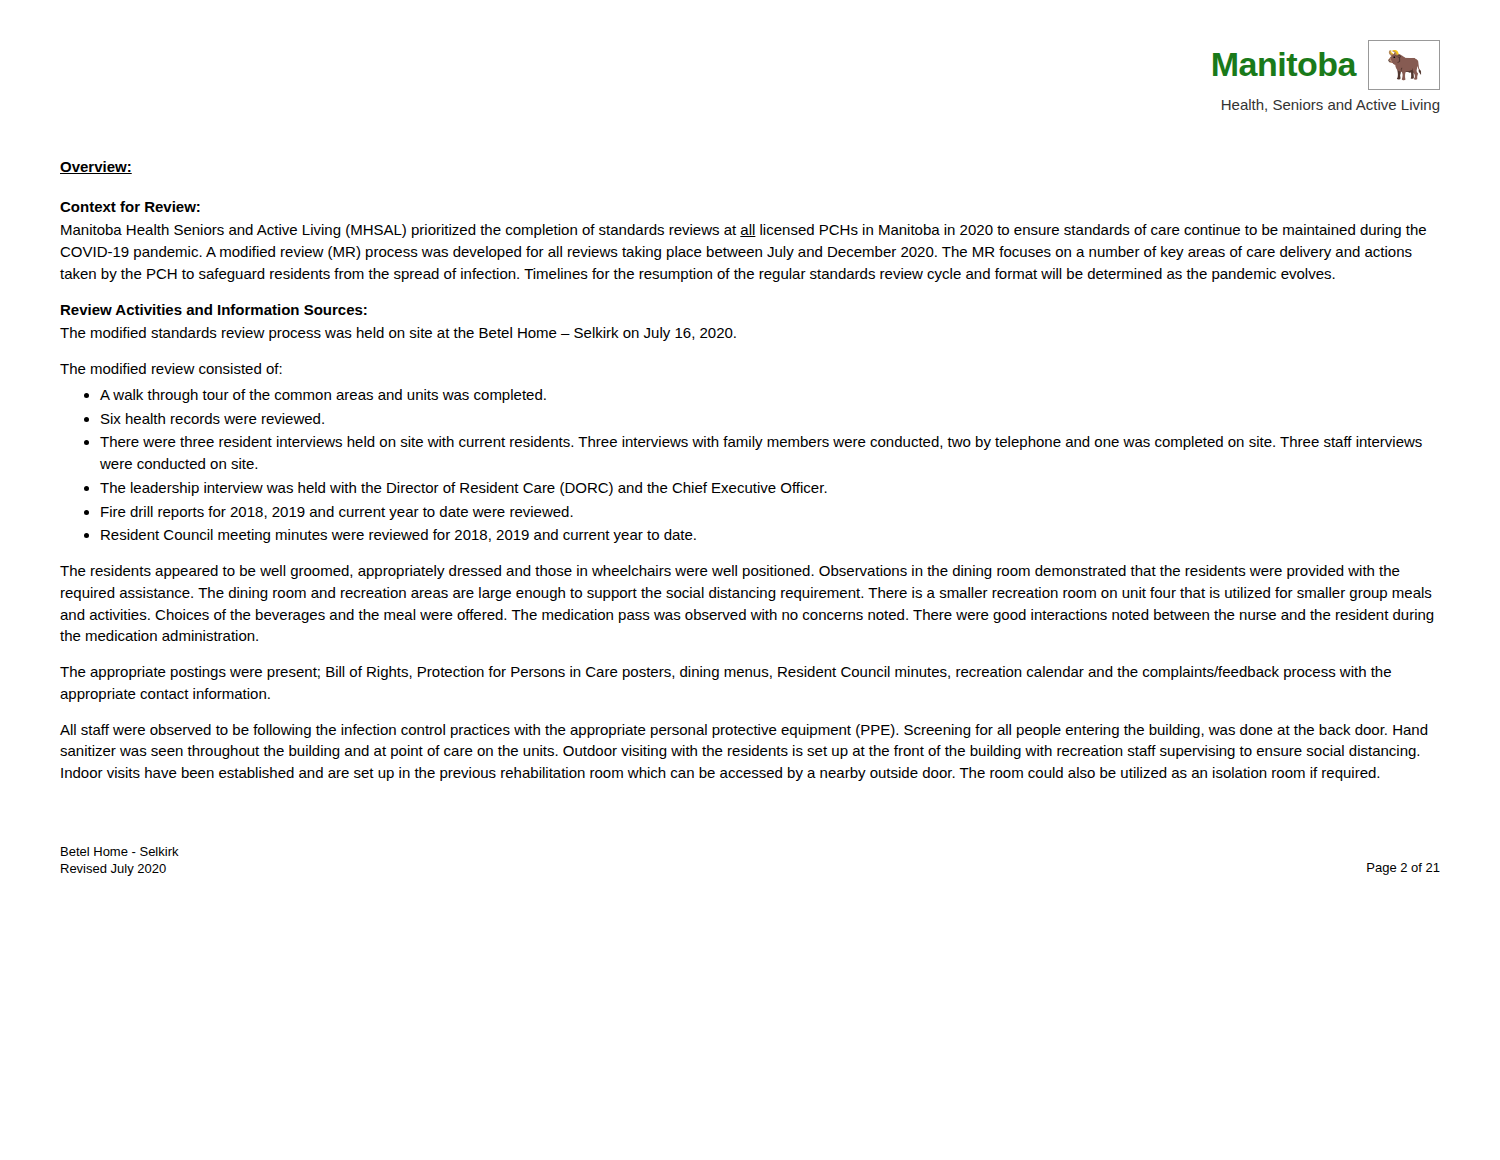Manitoba 🐂
Health, Seniors and Active Living
Overview:
Context for Review:
Manitoba Health Seniors and Active Living (MHSAL) prioritized the completion of standards reviews at all licensed PCHs in Manitoba in 2020 to ensure standards of care continue to be maintained during the COVID-19 pandemic. A modified review (MR) process was developed for all reviews taking place between July and December 2020. The MR focuses on a number of key areas of care delivery and actions taken by the PCH to safeguard residents from the spread of infection. Timelines for the resumption of the regular standards review cycle and format will be determined as the pandemic evolves.
Review Activities and Information Sources:
The modified standards review process was held on site at the Betel Home – Selkirk on July 16, 2020.
The modified review consisted of:
A walk through tour of the common areas and units was completed.
Six health records were reviewed.
There were three resident interviews held on site with current residents. Three interviews with family members were conducted, two by telephone and one was completed on site. Three staff interviews were conducted on site.
The leadership interview was held with the Director of Resident Care (DORC) and the Chief Executive Officer.
Fire drill reports for 2018, 2019 and current year to date were reviewed.
Resident Council meeting minutes were reviewed for 2018, 2019 and current year to date.
The residents appeared to be well groomed, appropriately dressed and those in wheelchairs were well positioned. Observations in the dining room demonstrated that the residents were provided with the required assistance. The dining room and recreation areas are large enough to support the social distancing requirement. There is a smaller recreation room on unit four that is utilized for smaller group meals and activities. Choices of the beverages and the meal were offered. The medication pass was observed with no concerns noted. There were good interactions noted between the nurse and the resident during the medication administration.
The appropriate postings were present; Bill of Rights, Protection for Persons in Care posters, dining menus, Resident Council minutes, recreation calendar and the complaints/feedback process with the appropriate contact information.
All staff were observed to be following the infection control practices with the appropriate personal protective equipment (PPE). Screening for all people entering the building, was done at the back door. Hand sanitizer was seen throughout the building and at point of care on the units. Outdoor visiting with the residents is set up at the front of the building with recreation staff supervising to ensure social distancing. Indoor visits have been established and are set up in the previous rehabilitation room which can be accessed by a nearby outside door. The room could also be utilized as an isolation room if required.
Betel Home - Selkirk
Revised July 2020
Page 2 of 21